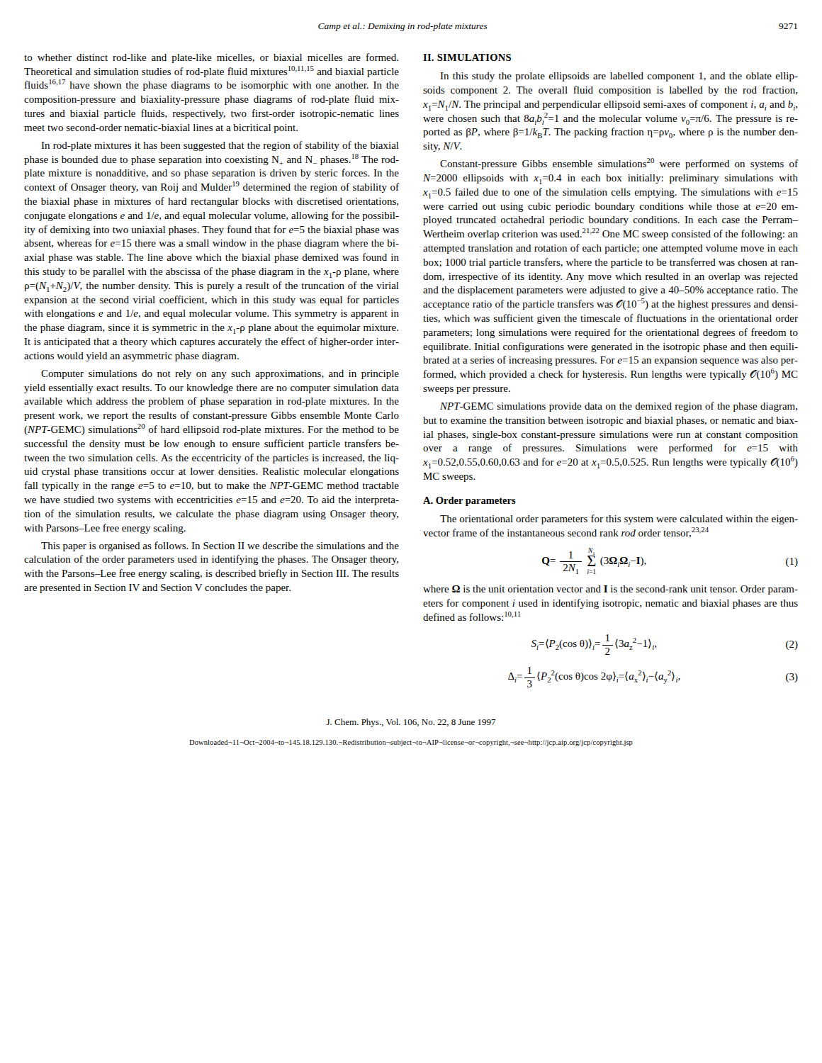Camp et al.: Demixing in rod-plate mixtures
9271
to whether distinct rod-like and plate-like micelles, or biaxial micelles are formed. Theoretical and simulation studies of rod-plate fluid mixtures10,11,15 and biaxial particle fluids16,17 have shown the phase diagrams to be isomorphic with one another. In the composition-pressure and biaxiality-pressure phase diagrams of rod-plate fluid mixtures and biaxial particle fluids, respectively, two first-order isotropic-nematic lines meet two second-order nematic-biaxial lines at a bicritical point.
In rod-plate mixtures it has been suggested that the region of stability of the biaxial phase is bounded due to phase separation into coexisting N+ and N− phases.18 The rod-plate mixture is nonadditive, and so phase separation is driven by steric forces. In the context of Onsager theory, van Roij and Mulder19 determined the region of stability of the biaxial phase in mixtures of hard rectangular blocks with discretised orientations, conjugate elongations e and 1/e, and equal molecular volume, allowing for the possibility of demixing into two uniaxial phases. They found that for e=5 the biaxial phase was absent, whereas for e=15 there was a small window in the phase diagram where the biaxial phase was stable. The line above which the biaxial phase demixed was found in this study to be parallel with the abscissa of the phase diagram in the x1-ρ plane, where ρ=(N1+N2)/V, the number density. This is purely a result of the truncation of the virial expansion at the second virial coefficient, which in this study was equal for particles with elongations e and 1/e, and equal molecular volume. This symmetry is apparent in the phase diagram, since it is symmetric in the x1-ρ plane about the equimolar mixture. It is anticipated that a theory which captures accurately the effect of higher-order interactions would yield an asymmetric phase diagram.
Computer simulations do not rely on any such approximations, and in principle yield essentially exact results. To our knowledge there are no computer simulation data available which address the problem of phase separation in rod-plate mixtures. In the present work, we report the results of constant-pressure Gibbs ensemble Monte Carlo (NPT-GEMC) simulations20 of hard ellipsoid rod-plate mixtures. For the method to be successful the density must be low enough to ensure sufficient particle transfers between the two simulation cells. As the eccentricity of the particles is increased, the liquid crystal phase transitions occur at lower densities. Realistic molecular elongations fall typically in the range e=5 to e=10, but to make the NPT-GEMC method tractable we have studied two systems with eccentricities e=15 and e=20. To aid the interpretation of the simulation results, we calculate the phase diagram using Onsager theory, with Parsons–Lee free energy scaling.
This paper is organised as follows. In Section II we describe the simulations and the calculation of the order parameters used in identifying the phases. The Onsager theory, with the Parsons–Lee free energy scaling, is described briefly in Section III. The results are presented in Section IV and Section V concludes the paper.
II. SIMULATIONS
In this study the prolate ellipsoids are labelled component 1, and the oblate ellipsoids component 2. The overall fluid composition is labelled by the rod fraction, x1=N1/N. The principal and perpendicular ellipsoid semi-axes of component i, ai and bi, were chosen such that 8aibi2=1 and the molecular volume v0=π/6. The pressure is reported as βP, where β=1/kBT. The packing fraction η=ρv0, where ρ is the number density, N/V.
Constant-pressure Gibbs ensemble simulations20 were performed on systems of N=2000 ellipsoids with x1=0.4 in each box initially: preliminary simulations with x1=0.5 failed due to one of the simulation cells emptying. The simulations with e=15 were carried out using cubic periodic boundary conditions while those at e=20 employed truncated octahedral periodic boundary conditions. In each case the Perram–Wertheim overlap criterion was used.21,22 One MC sweep consisted of the following: an attempted translation and rotation of each particle; one attempted volume move in each box; 1000 trial particle transfers, where the particle to be transferred was chosen at random, irrespective of its identity. Any move which resulted in an overlap was rejected and the displacement parameters were adjusted to give a 40–50% acceptance ratio. The acceptance ratio of the particle transfers was 𝒪(10−5) at the highest pressures and densities, which was sufficient given the timescale of fluctuations in the orientational order parameters; long simulations were required for the orientational degrees of freedom to equilibrate. Initial configurations were generated in the isotropic phase and then equilibrated at a series of increasing pressures. For e=15 an expansion sequence was also performed, which provided a check for hysteresis. Run lengths were typically 𝒪(106) MC sweeps per pressure.
NPT-GEMC simulations provide data on the demixed region of the phase diagram, but to examine the transition between isotropic and biaxial phases, or nematic and biaxial phases, single-box constant-pressure simulations were run at constant composition over a range of pressures. Simulations were performed for e=15 with x1=0.52,0.55,0.60,0.63 and for e=20 at x1=0.5,0.525. Run lengths were typically 𝒪(106) MC sweeps.
A. Order parameters
The orientational order parameters for this system were calculated within the eigenvector frame of the instantaneous second rank rod order tensor,23,24
Q= 12N1 N1 Σi=1 (3ΩiΩi−I),
(1)
where Ω is the unit orientation vector and I is the second-rank unit tensor. Order parameters for component i used in identifying isotropic, nematic and biaxial phases are thus defined as follows:10,11
Si=⟨P2(cos θ)⟩i=12⟨3az2−1⟩i,
(2)
Δi=13⟨P22(cos θ)cos 2φ⟩i=⟨ax2⟩i−⟨ay2⟩i,
(3)
J. Chem. Phys., Vol. 106, No. 22, 8 June 1997
Downloaded¬11¬Oct¬2004¬to¬145.18.129.130.¬Redistribution¬subject¬to¬AIP¬license¬or¬copyright,¬see¬http://jcp.aip.org/jcp/copyright.jsp